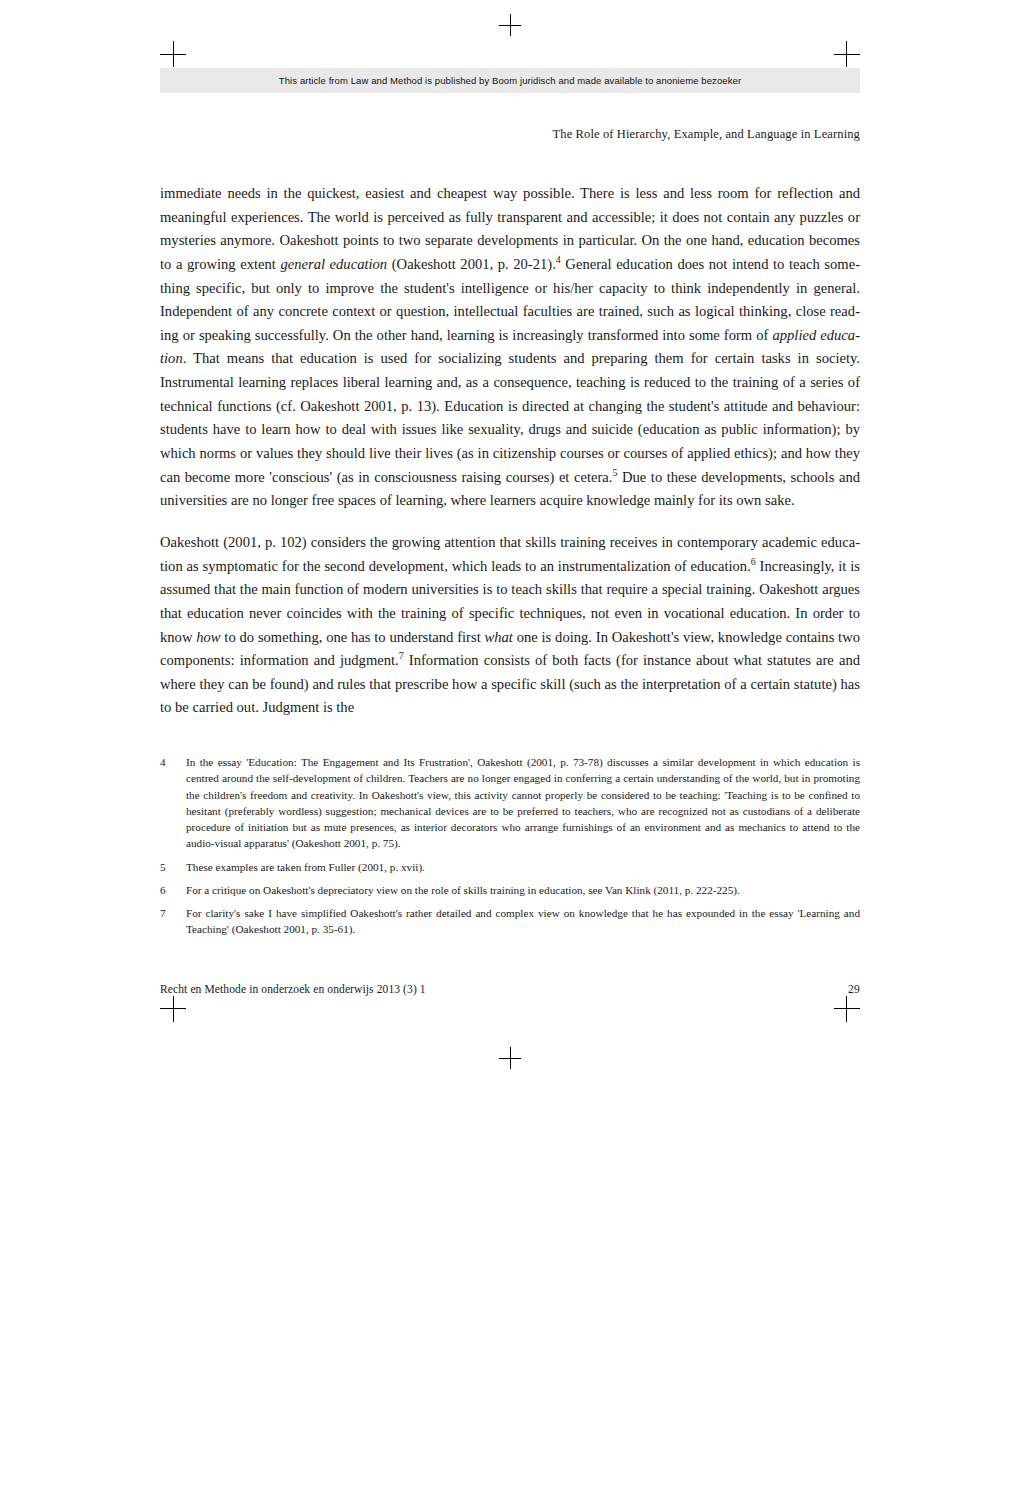This article from Law and Method is published by Boom juridisch and made available to anonieme bezoeker
The Role of Hierarchy, Example, and Language in Learning
immediate needs in the quickest, easiest and cheapest way possible. There is less and less room for reflection and meaningful experiences. The world is perceived as fully transparent and accessible; it does not contain any puzzles or mysteries anymore. Oakeshott points to two separate developments in particular. On the one hand, education becomes to a growing extent general education (Oakeshott 2001, p. 20-21).4 General education does not intend to teach something specific, but only to improve the student's intelligence or his/her capacity to think independently in general. Independent of any concrete context or question, intellectual faculties are trained, such as logical thinking, close reading or speaking successfully. On the other hand, learning is increasingly transformed into some form of applied education. That means that education is used for socializing students and preparing them for certain tasks in society. Instrumental learning replaces liberal learning and, as a consequence, teaching is reduced to the training of a series of technical functions (cf. Oakeshott 2001, p. 13). Education is directed at changing the student's attitude and behaviour: students have to learn how to deal with issues like sexuality, drugs and suicide (education as public information); by which norms or values they should live their lives (as in citizenship courses or courses of applied ethics); and how they can become more 'conscious' (as in consciousness raising courses) et cetera.5 Due to these developments, schools and universities are no longer free spaces of learning, where learners acquire knowledge mainly for its own sake.
Oakeshott (2001, p. 102) considers the growing attention that skills training receives in contemporary academic education as symptomatic for the second development, which leads to an instrumentalization of education.6 Increasingly, it is assumed that the main function of modern universities is to teach skills that require a special training. Oakeshott argues that education never coincides with the training of specific techniques, not even in vocational education. In order to know how to do something, one has to understand first what one is doing. In Oakeshott's view, knowledge contains two components: information and judgment.7 Information consists of both facts (for instance about what statutes are and where they can be found) and rules that prescribe how a specific skill (such as the interpretation of a certain statute) has to be carried out. Judgment is the
4 In the essay 'Education: The Engagement and Its Frustration', Oakeshott (2001, p. 73-78) discusses a similar development in which education is centred around the self-development of children. Teachers are no longer engaged in conferring a certain understanding of the world, but in promoting the children's freedom and creativity. In Oakeshott's view, this activity cannot properly be considered to be teaching: 'Teaching is to be confined to hesitant (preferably wordless) suggestion; mechanical devices are to be preferred to teachers, who are recognized not as custodians of a deliberate procedure of initiation but as mute presences, as interior decorators who arrange furnishings of an environment and as mechanics to attend to the audio-visual apparatus' (Oakeshott 2001, p. 75).
5 These examples are taken from Fuller (2001, p. xvii).
6 For a critique on Oakeshott's depreciatory view on the role of skills training in education, see Van Klink (2011, p. 222-225).
7 For clarity's sake I have simplified Oakeshott's rather detailed and complex view on knowledge that he has expounded in the essay 'Learning and Teaching' (Oakeshott 2001, p. 35-61).
Recht en Methode in onderzoek en onderwijs 2013 (3) 1
29